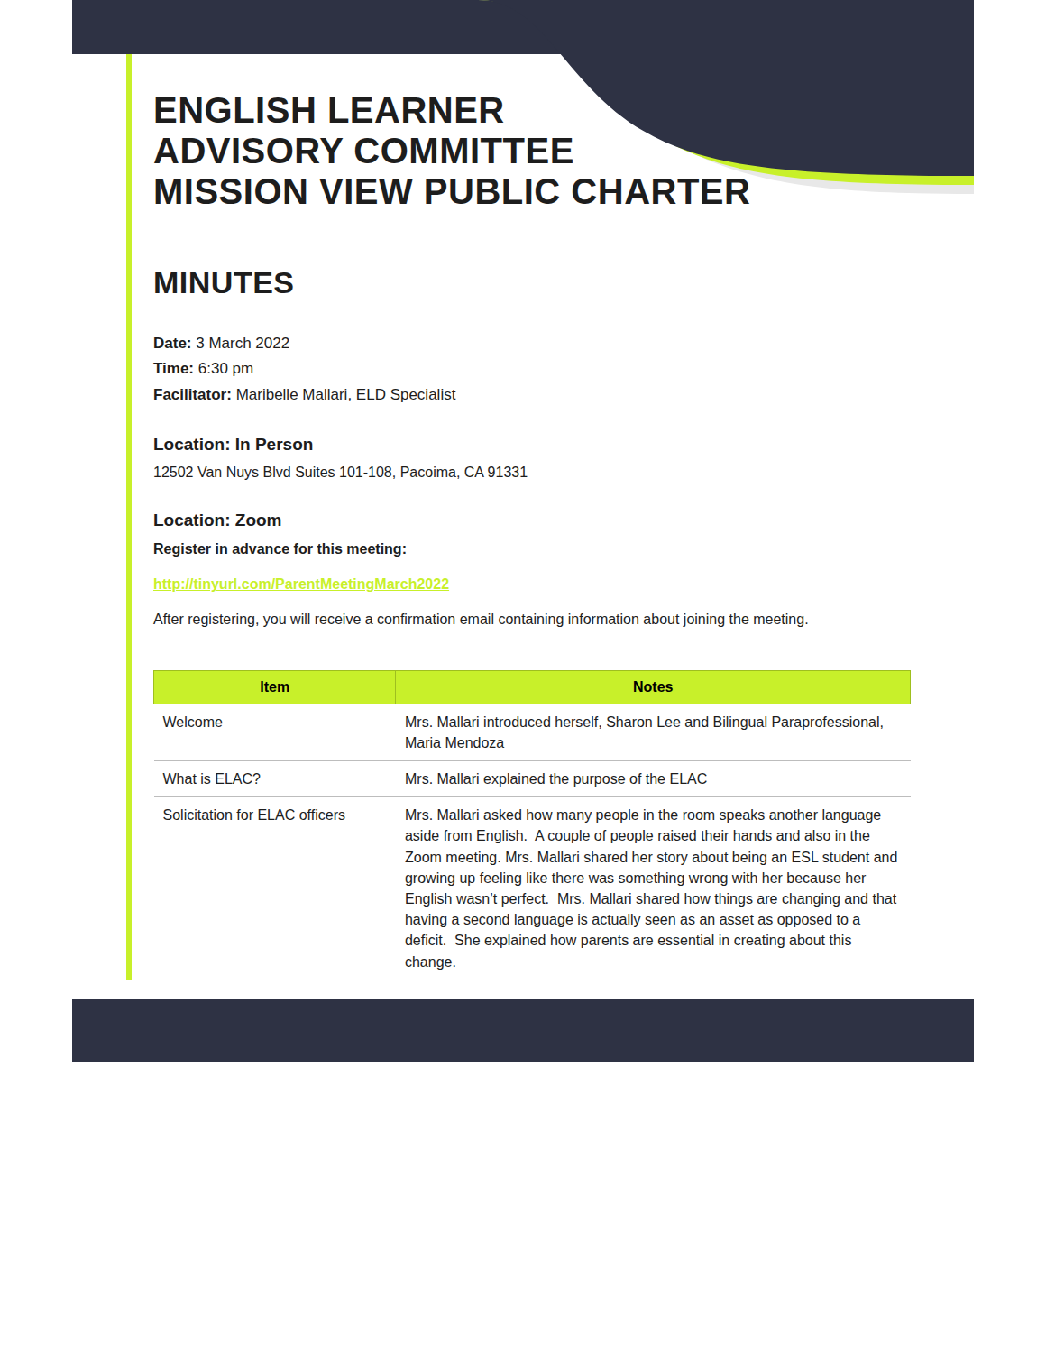English Learner
Advisory Committee
Mission View Public Charter
Minutes
Date: 3 March 2022
Time: 6:30 pm
Facilitator: Maribelle Mallari, ELD Specialist
Location: In Person
12502 Van Nuys Blvd Suites 101-108, Pacoima, CA 91331
Location: Zoom
Register in advance for this meeting:
http://tinyurl.com/ParentMeetingMarch2022
After registering, you will receive a confirmation email containing information about joining the meeting.
| Item | Notes |
| --- | --- |
| Welcome | Mrs. Mallari introduced herself, Sharon Lee and Bilingual Paraprofessional, Maria Mendoza |
| What is ELAC? | Mrs. Mallari explained the purpose of the ELAC |
| Solicitation for ELAC officers | Mrs. Mallari asked how many people in the room speaks another language aside from English. A couple of people raised their hands and also in the Zoom meeting. Mrs. Mallari shared her story about being an ESL student and growing up feeling like there was something wrong with her because her English wasn’t perfect. Mrs. Mallari shared how things are changing and that having a second language is actually seen as an asset as opposed to a deficit. She explained how parents are essential in creating about this change. |